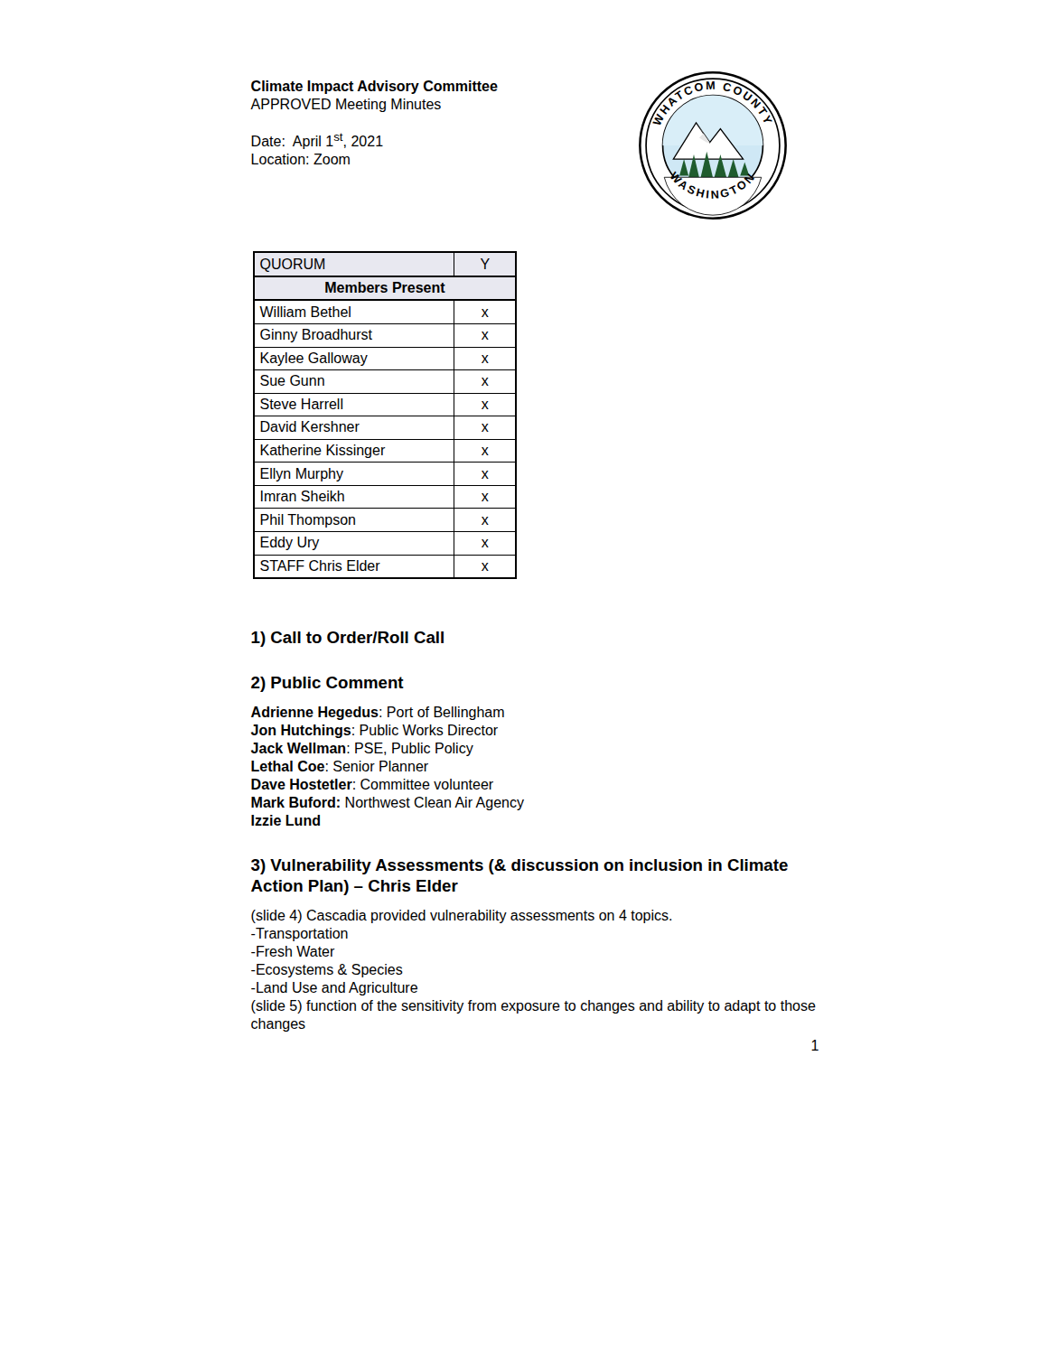Climate Impact Advisory Committee
APPROVED Meeting Minutes
Date: April 1st, 2021
Location: Zoom
WHATCOM COUNTY WASHINGTON
| QUORUM | Y |
| Members Present |
| William Bethel | x |
| Ginny Broadhurst | x |
| Kaylee Galloway | x |
| Sue Gunn | x |
| Steve Harrell | x |
| David Kershner | x |
| Katherine Kissinger | x |
| Ellyn Murphy | x |
| Imran Sheikh | x |
| Phil Thompson | x |
| Eddy Ury | x |
| STAFF Chris Elder | x |
1) Call to Order/Roll Call
2) Public Comment
Adrienne Hegedus: Port of Bellingham
Jon Hutchings: Public Works Director
Jack Wellman: PSE, Public Policy
Lethal Coe: Senior Planner
Dave Hostetler: Committee volunteer
Mark Buford: Northwest Clean Air Agency
Izzie Lund
3) Vulnerability Assessments (& discussion on inclusion in Climate Action Plan) – Chris Elder
(slide 4) Cascadia provided vulnerability assessments on 4 topics.
-Transportation
-Fresh Water
-Ecosystems & Species
-Land Use and Agriculture
(slide 5) function of the sensitivity from exposure to changes and ability to adapt to those changes
1